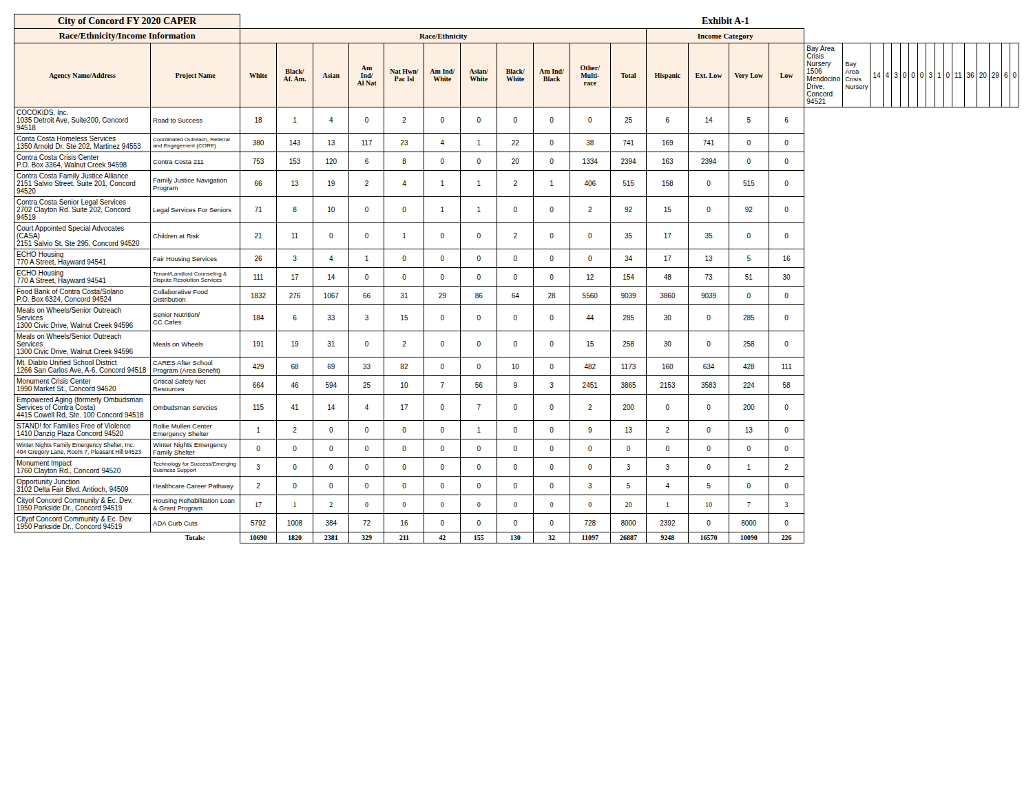| City of Concord FY 2020 CAPER | | Exhibit A-1 |
| Race/Ethnicity/Income Information | Race/Ethnicity | Income Category |
| Agency Name/Address | Project Name | White | Black/ Af. Am. | Asian | Am Ind/ Al Nat | Nat Hwn/ Pac Isl | Am Ind/ White | Asian/ White | Black/ White | Am Ind/ Black | Other/ Multi- race | Total | Hispanic | Ext. Low | Very Low | Low |
| Bay Area Crisis Nursery 1506 Mendocino Drive, Concord 94521 | Bay Area Crisis Nursery | 14 | 4 | 3 | 0 | 0 | 0 | 3 | 1 | 0 | 11 | 36 | 20 | 29 | 6 | 0 |
| COCOKIDS, Inc. 1035 Detroit Ave, Suite200, Concord 94518 | Road to Success | 18 | 1 | 4 | 0 | 2 | 0 | 0 | 0 | 0 | 0 | 25 | 6 | 14 | 5 | 6 |
| Conta Costa Homeless Services 1350 Arnold Dr. Ste 202, Martinez 94553 | Coordinated Outreach, Referral and Engagement (CORE) | 380 | 143 | 13 | 117 | 23 | 4 | 1 | 22 | 0 | 38 | 741 | 169 | 741 | 0 | 0 |
| Contra Costa Crisis Center P.O. Box 3364, Walnut Creek 94598 | Contra Costa 211 | 753 | 153 | 120 | 6 | 8 | 0 | 0 | 20 | 0 | 1334 | 2394 | 163 | 2394 | 0 | 0 |
| Contra Costa Family Justice Alliance 2151 Salvio Street, Suite 201, Concord 94520 | Family Justice Navigation Program | 66 | 13 | 19 | 2 | 4 | 1 | 1 | 2 | 1 | 406 | 515 | 158 | 0 | 515 | 0 |
| Contra Costa Senior Legal Services 2702 Clayton Rd. Suite 202, Concord 94519 | Legal Services For Seniors | 71 | 8 | 10 | 0 | 0 | 1 | 1 | 0 | 0 | 2 | 92 | 15 | 0 | 92 | 0 |
| Court Appointed Special Advocates (CASA) 2151 Salvio St, Ste 295, Concord 94520 | Children at Risk | 21 | 11 | 0 | 0 | 1 | 0 | 0 | 2 | 0 | 0 | 35 | 17 | 35 | 0 | 0 |
| ECHO Housing 770 A Street, Hayward 94541 | Fair Housing Services | 26 | 3 | 4 | 1 | 0 | 0 | 0 | 0 | 0 | 0 | 34 | 17 | 13 | 5 | 16 |
| ECHO Housing 770 A Street, Hayward 94541 | Tenant/Landlord Counseling & Dispute Resolution Services | 111 | 17 | 14 | 0 | 0 | 0 | 0 | 0 | 0 | 12 | 154 | 48 | 73 | 51 | 30 |
| Food Bank of Contra Costa/Solano P.O. Box 6324, Concord 94524 | Collaborative Food Distribution | 1832 | 276 | 1067 | 66 | 31 | 29 | 86 | 64 | 28 | 5560 | 9039 | 3860 | 9039 | 0 | 0 |
| Meals on Wheels/Senior Outreach Services 1300 Civic Drive, Walnut Creek 94596 | Senior Nutrition/ CC Cafes | 184 | 6 | 33 | 3 | 15 | 0 | 0 | 0 | 0 | 44 | 285 | 30 | 0 | 285 | 0 |
| Meals on Wheels/Senior Outreach Services 1300 Civic Drive, Walnut Creek 94596 | Meals on Wheels | 191 | 19 | 31 | 0 | 2 | 0 | 0 | 0 | 0 | 15 | 258 | 30 | 0 | 258 | 0 |
| Mt. Diablo Unified School District 1266 San Carlos Ave, A-6, Concord 94518 | CARES After School Program (Area Benefit) | 429 | 68 | 69 | 33 | 82 | 0 | 0 | 10 | 0 | 482 | 1173 | 160 | 634 | 428 | 111 |
| Monument Crisis Center 1990 Market St., Concord 94520 | Critical Safety Net Resources | 664 | 46 | 594 | 25 | 10 | 7 | 56 | 9 | 3 | 2451 | 3865 | 2153 | 3583 | 224 | 58 |
| Empowered Aging (formerly Ombudsman Services of Contra Costa) 4415 Cowell Rd, Ste. 100 Concord 94518 | Ombudsman Servcies | 115 | 41 | 14 | 4 | 17 | 0 | 7 | 0 | 0 | 2 | 200 | 0 | 0 | 200 | 0 |
| STAND! for Families Free of Violence 1410 Danzig Plaza Concord 94520 | Rollie Mullen Center Emergency Shelter | 1 | 2 | 0 | 0 | 0 | 0 | 1 | 0 | 0 | 9 | 13 | 2 | 0 | 13 | 0 |
| Winter Nights Family Emergency Shelter, Inc. 404 Gregory Lane, Room 7, Pleasant Hill 94523 | Winter Nights Emergency Family Shelter | 0 | 0 | 0 | 0 | 0 | 0 | 0 | 0 | 0 | 0 | 0 | 0 | 0 | 0 | 0 |
| Monument Impact 1760 Clayton Rd., Concord 94520 | Technology for Success/Emerging Business Support | 3 | 0 | 0 | 0 | 0 | 0 | 0 | 0 | 0 | 0 | 3 | 3 | 0 | 1 | 2 |
| Opportunity Junction 3102 Delta Fair Blvd. Antioch, 94509 | Healthcare Career Pathway | 2 | 0 | 0 | 0 | 0 | 0 | 0 | 0 | 0 | 3 | 5 | 4 | 5 | 0 | 0 |
| Cityof Concord Community & Ec. Dev. 1950 Parkside Dr., Concord 94519 | Housing Rehabilitation Loan & Grant Program | 17 | 1 | 2 | 0 | 0 | 0 | 0 | 0 | 0 | 0 | 20 | 1 | 10 | 7 | 3 |
| Cityof Concord Community & Ec. Dev. 1950 Parkside Dr., Concord 94519 | ADA Curb Cuts | 5792 | 1008 | 384 | 72 | 16 | 0 | 0 | 0 | 0 | 728 | 8000 | 2392 | 0 | 8000 | 0 |
| | Totals: | 10690 | 1820 | 2381 | 329 | 211 | 42 | 155 | 130 | 32 | 11097 | 26887 | 9248 | 16570 | 10090 | 226 |